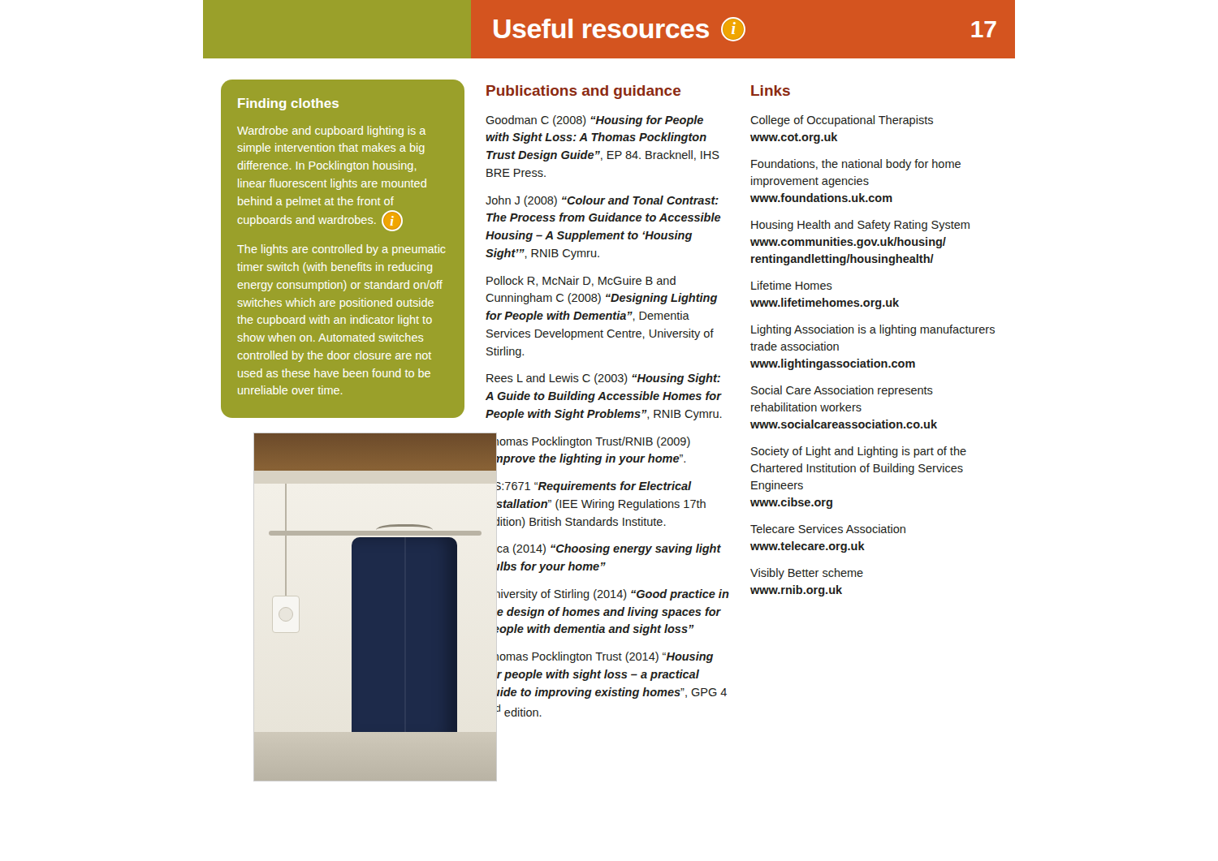Useful resources i
17
Finding clothes
Wardrobe and cupboard lighting is a simple intervention that makes a big difference. In Pocklington housing, linear fluorescent lights are mounted behind a pelmet at the front of cupboards and wardrobes.i
The lights are controlled by a pneumatic timer switch (with benefits in reducing energy consumption) or standard on/off switches which are positioned outside the cupboard with an indicator light to show when on. Automated switches controlled by the door closure are not used as these have been found to be unreliable over time.
Publications and guidance
Goodman C (2008) “Housing for People with Sight Loss: A Thomas Pocklington Trust Design Guide”, EP 84. Bracknell, IHS BRE Press.
John J (2008) “Colour and Tonal Contrast: The Process from Guidance to Accessible Housing – A Supplement to ‘Housing Sight’”, RNIB Cymru.
Pollock R, McNair D, McGuire B and Cunningham C (2008) “Designing Lighting for People with Dementia”, Dementia Services Development Centre, University of Stirling.
Rees L and Lewis C (2003) “Housing Sight: A Guide to Building Accessible Homes for People with Sight Problems”, RNIB Cymru.
Thomas Pocklington Trust/RNIB (2009) “Improve the lighting in your home”.
BS:7671 “Requirements for Electrical Installation” (IEE Wiring Regulations 17th Edition) British Standards Institute.
Rica (2014) “Choosing energy saving light bulbs for your home”
University of Stirling (2014) “Good practice in the design of homes and living spaces for people with dementia and sight loss”
Thomas Pocklington Trust (2014) “Housing for people with sight loss – a practical guide to improving existing homes”, GPG 4 3rd edition.
Links
College of Occupational Therapists
www.cot.org.uk
Foundations, the national body for home improvement agencies
www.foundations.uk.com
Housing Health and Safety Rating System
www.communities.gov.uk/housing/
rentingandletting/housinghealth/
Lifetime Homes
www.lifetimehomes.org.uk
Lighting Association is a lighting manufacturers trade association
www.lightingassociation.com
Social Care Association represents rehabilitation workers
www.socialcareassociation.co.uk
Society of Light and Lighting is part of the Chartered Institution of Building Services Engineers
www.cibse.org
Telecare Services Association
www.telecare.org.uk
Visibly Better scheme
www.rnib.org.uk